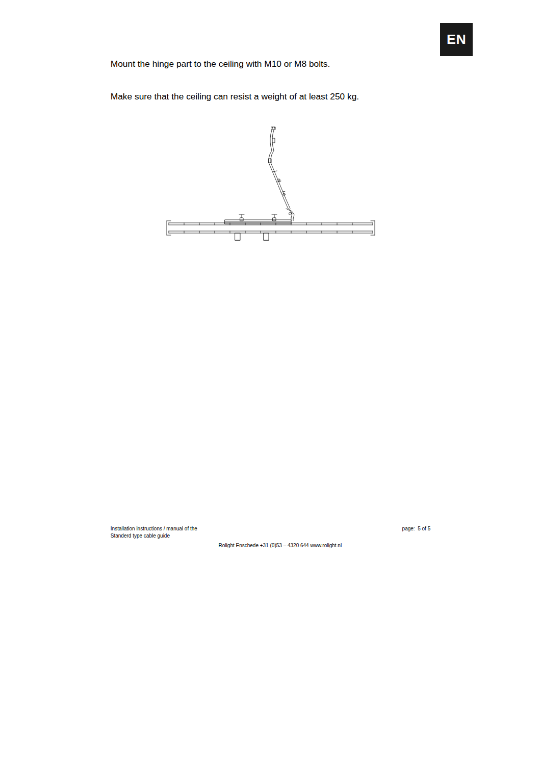EN
Mount the hinge part to the ceiling with M10 or M8 bolts.
Make sure that the ceiling can resist a weight of at least 250 kg.
Installation instructions / manual of the
Standerd type cable guide
page: 5 of 5
Rolight Enschede +31 (0)53 – 4320 644 www.rolight.nl